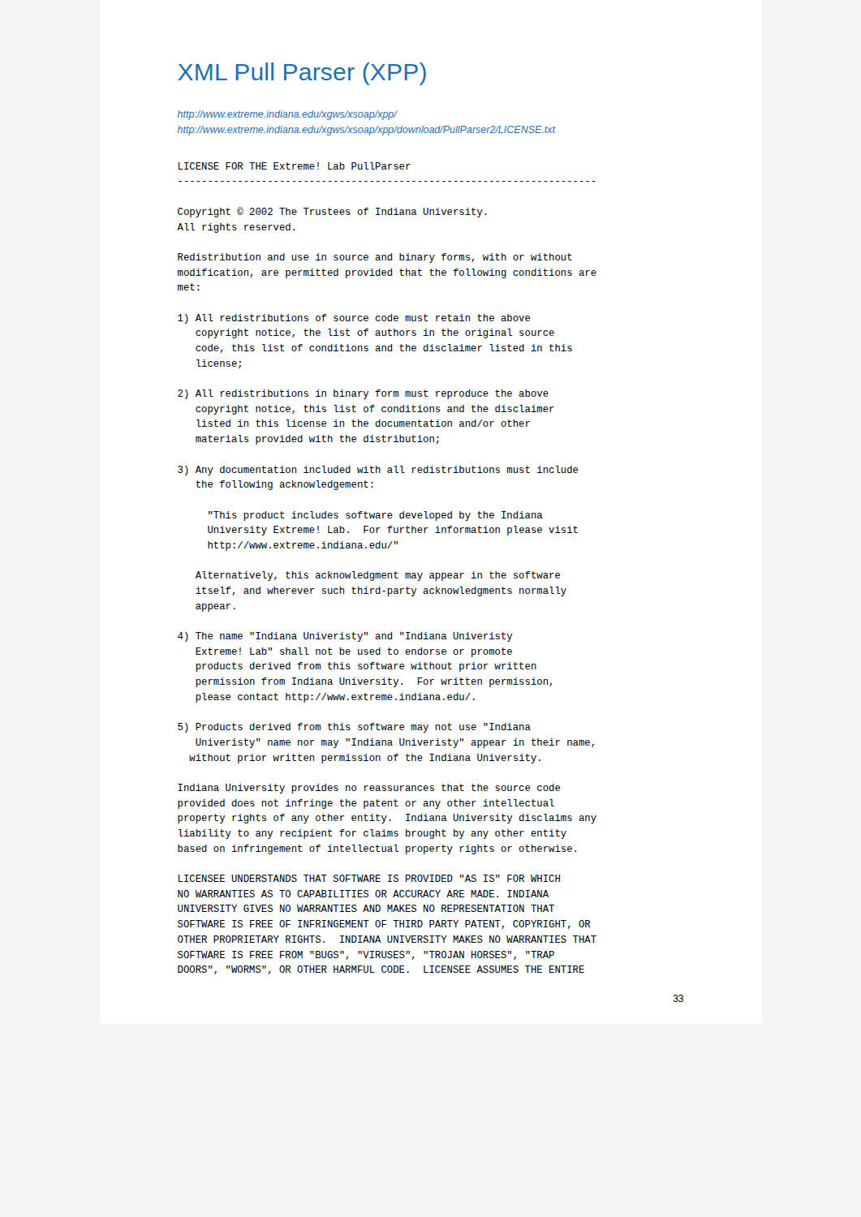XML Pull Parser (XPP)
http://www.extreme.indiana.edu/xgws/xsoap/xpp/
http://www.extreme.indiana.edu/xgws/xsoap/xpp/download/PullParser2/LICENSE.txt
LICENSE FOR THE Extreme! Lab PullParser
----------------------------------------------------------------------

Copyright © 2002 The Trustees of Indiana University.
All rights reserved.

Redistribution and use in source and binary forms, with or without
modification, are permitted provided that the following conditions are
met:

1) All redistributions of source code must retain the above
   copyright notice, the list of authors in the original source
   code, this list of conditions and the disclaimer listed in this
   license;

2) All redistributions in binary form must reproduce the above
   copyright notice, this list of conditions and the disclaimer
   listed in this license in the documentation and/or other
   materials provided with the distribution;

3) Any documentation included with all redistributions must include
   the following acknowledgement:

     "This product includes software developed by the Indiana
     University Extreme! Lab.  For further information please visit
     http://www.extreme.indiana.edu/"

   Alternatively, this acknowledgment may appear in the software
   itself, and wherever such third-party acknowledgments normally
   appear.

4) The name "Indiana Univeristy" and "Indiana Univeristy
   Extreme! Lab" shall not be used to endorse or promote
   products derived from this software without prior written
   permission from Indiana University.  For written permission,
   please contact http://www.extreme.indiana.edu/.

5) Products derived from this software may not use "Indiana
   Univeristy" name nor may "Indiana Univeristy" appear in their name,
  without prior written permission of the Indiana University.

Indiana University provides no reassurances that the source code
provided does not infringe the patent or any other intellectual
property rights of any other entity.  Indiana University disclaims any
liability to any recipient for claims brought by any other entity
based on infringement of intellectual property rights or otherwise.

LICENSEE UNDERSTANDS THAT SOFTWARE IS PROVIDED "AS IS" FOR WHICH
NO WARRANTIES AS TO CAPABILITIES OR ACCURACY ARE MADE. INDIANA
UNIVERSITY GIVES NO WARRANTIES AND MAKES NO REPRESENTATION THAT
SOFTWARE IS FREE OF INFRINGEMENT OF THIRD PARTY PATENT, COPYRIGHT, OR
OTHER PROPRIETARY RIGHTS.  INDIANA UNIVERSITY MAKES NO WARRANTIES THAT
SOFTWARE IS FREE FROM "BUGS", "VIRUSES", "TROJAN HORSES", "TRAP
DOORS", "WORMS", OR OTHER HARMFUL CODE.  LICENSEE ASSUMES THE ENTIRE
33